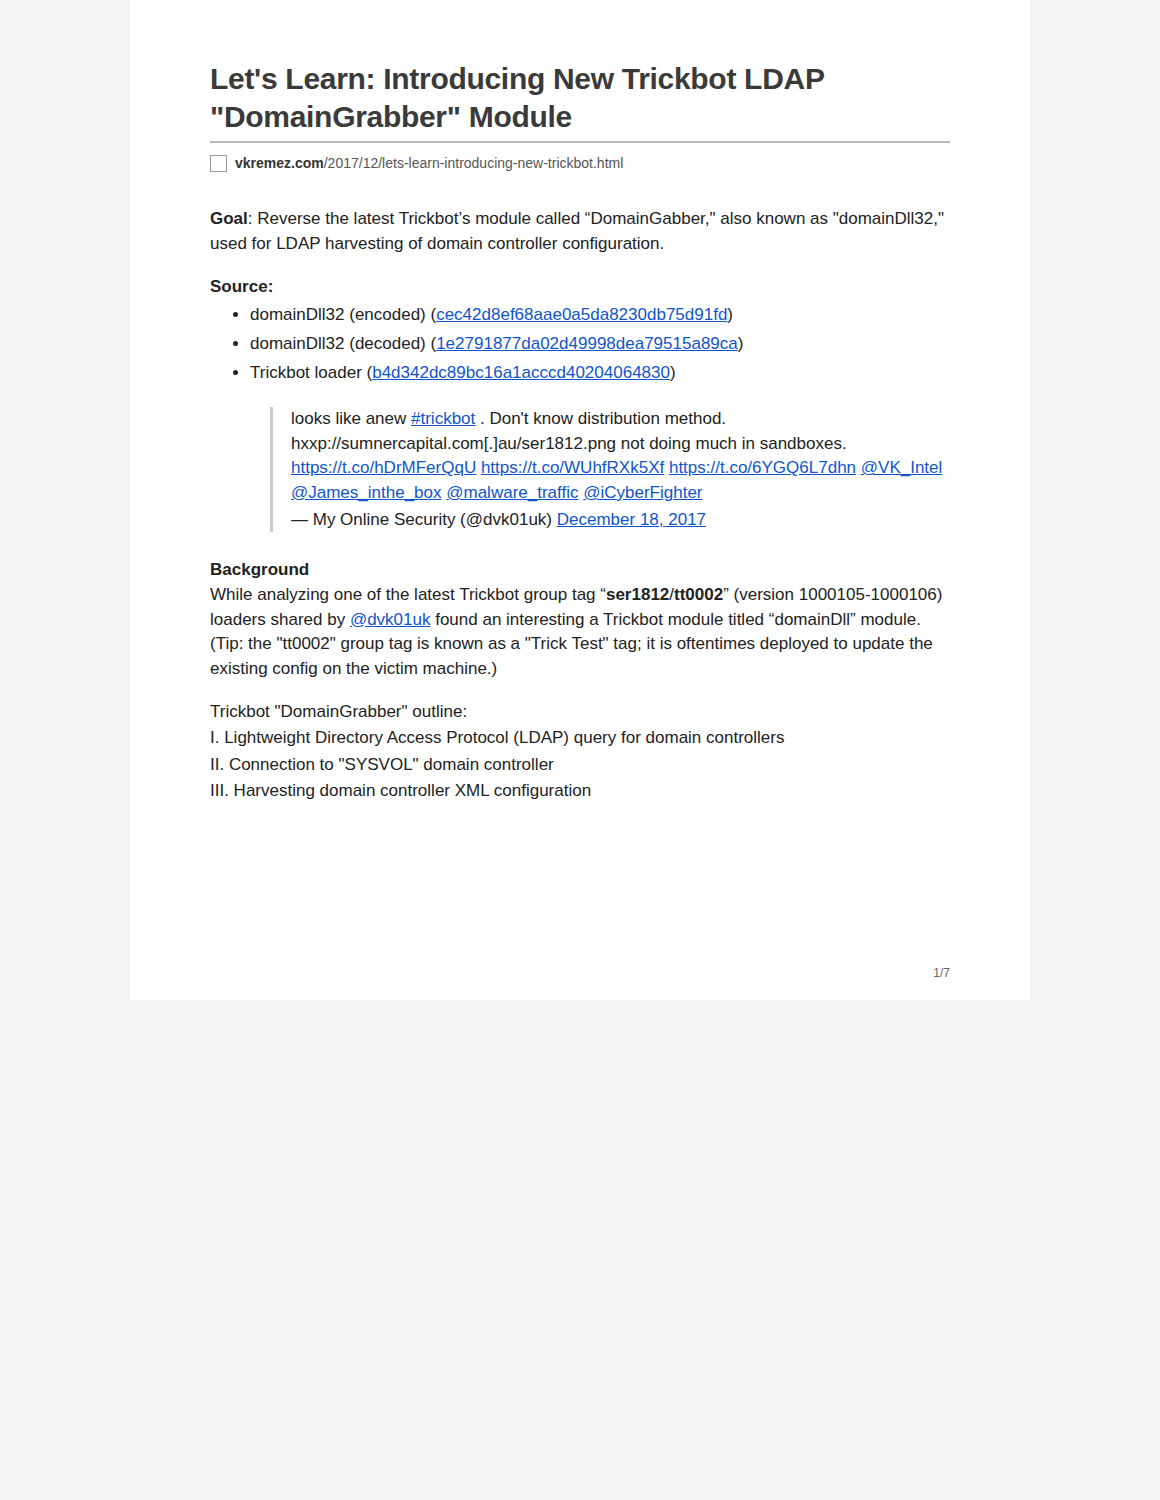Let's Learn: Introducing New Trickbot LDAP
"DomainGrabber" Module
vkremez.com/2017/12/lets-learn-introducing-new-trickbot.html
Goal: Reverse the latest Trickbot’s module called “DomainGabber," also known as "domainDll32," used for LDAP harvesting of domain controller configuration.
Source:
domainDll32 (encoded) (cec42d8ef68aae0a5da8230db75d91fd)
domainDll32 (decoded) (1e2791877da02d49998dea79515a89ca)
Trickbot loader (b4d342dc89bc16a1acccd40204064830)
looks like anew #trickbot . Don't know distribution method. hxxp://sumnercapital.com[.]au/ser1812.png not doing much in sandboxes. https://t.co/hDrMFerQqU https://t.co/WUhfRXk5Xf https://t.co/6YGQ6L7dhn @VK_Intel @James_inthe_box @malware_traffic @iCyberFighter
— My Online Security (@dvk01uk) December 18, 2017
Background
While analyzing one of the latest Trickbot group tag “ser1812/tt0002” (version 1000105-1000106) loaders shared by @dvk01uk found an interesting a Trickbot module titled “domainDll” module. (Tip: the "tt0002" group tag is known as a "Trick Test" tag; it is oftentimes deployed to update the existing config on the victim machine.)
Trickbot "DomainGrabber" outline:
I. Lightweight Directory Access Protocol (LDAP) query for domain controllers
II. Connection to "SYSVOL" domain controller
III. Harvesting domain controller XML configuration
1/7